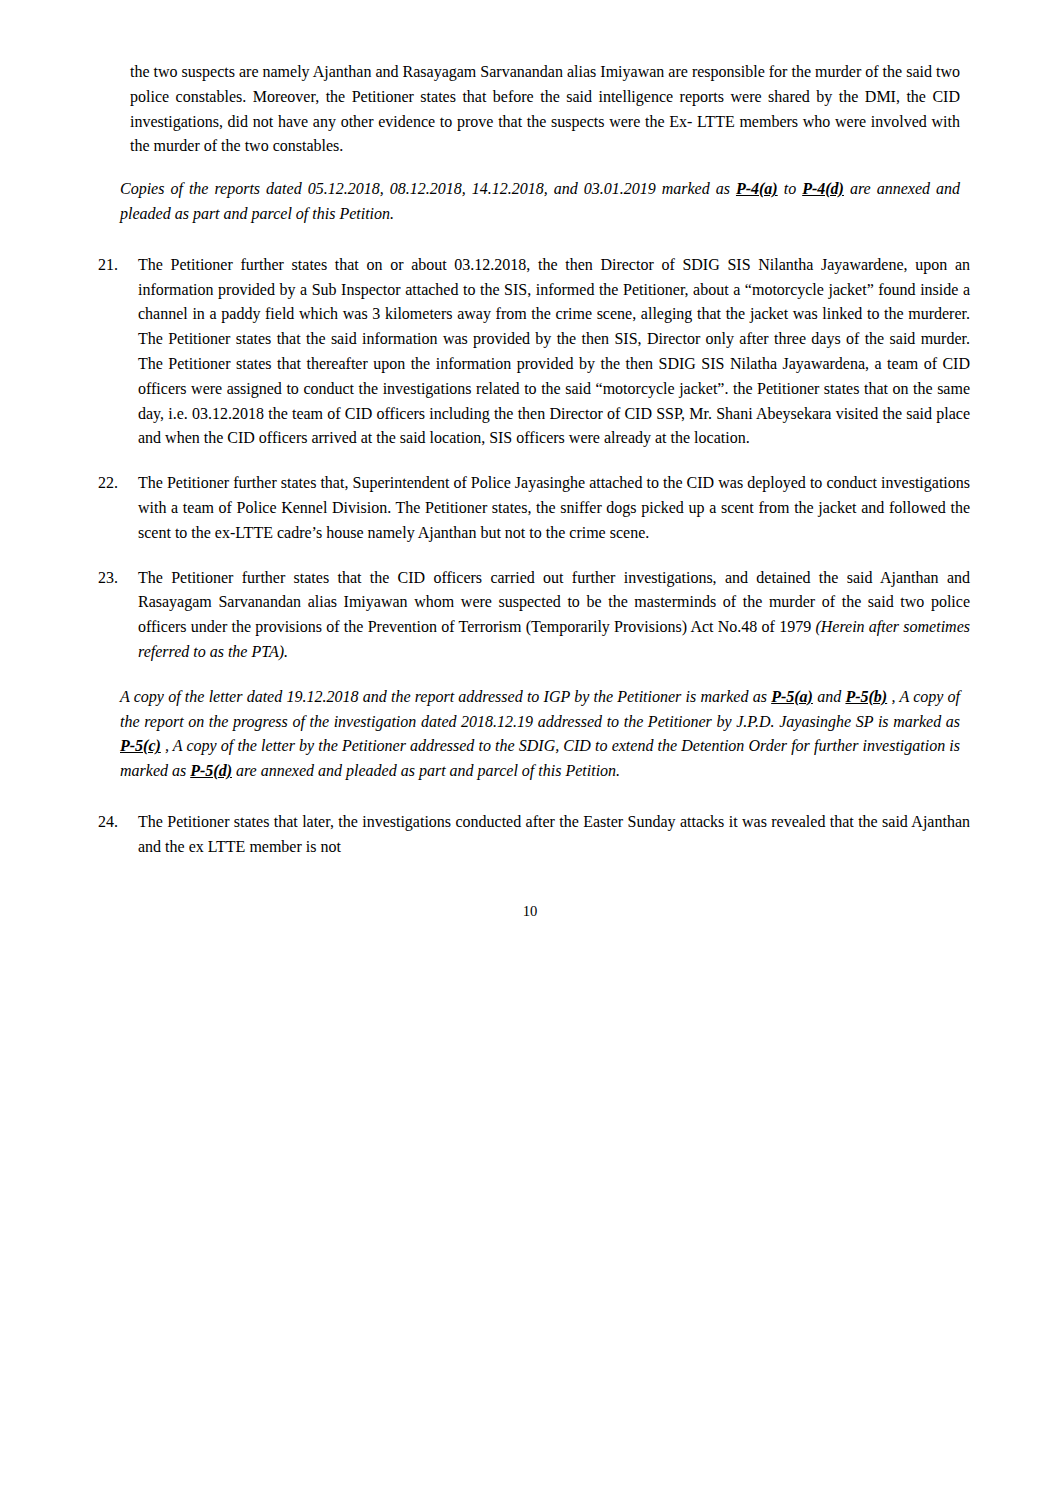the two suspects are namely Ajanthan and Rasayagam Sarvanandan alias Imiyawan are responsible for the murder of the said two police constables. Moreover, the Petitioner states that before the said intelligence reports were shared by the DMI, the CID investigations, did not have any other evidence to prove that the suspects were the Ex- LTTE members who were involved with the murder of the two constables.
Copies of the reports dated 05.12.2018, 08.12.2018, 14.12.2018, and 03.01.2019 marked as P-4(a) to P-4(d) are annexed and pleaded as part and parcel of this Petition.
The Petitioner further states that on or about 03.12.2018, the then Director of SDIG SIS Nilantha Jayawardene, upon an information provided by a Sub Inspector attached to the SIS, informed the Petitioner, about a “motorcycle jacket” found inside a channel in a paddy field which was 3 kilometers away from the crime scene, alleging that the jacket was linked to the murderer. The Petitioner states that the said information was provided by the then SIS, Director only after three days of the said murder. The Petitioner states that thereafter upon the information provided by the then SDIG SIS Nilatha Jayawardena, a team of CID officers were assigned to conduct the investigations related to the said “motorcycle jacket”. the Petitioner states that on the same day, i.e. 03.12.2018 the team of CID officers including the then Director of CID SSP, Mr. Shani Abeysekara visited the said place and when the CID officers arrived at the said location, SIS officers were already at the location.
The Petitioner further states that, Superintendent of Police Jayasinghe attached to the CID was deployed to conduct investigations with a team of Police Kennel Division. The Petitioner states, the sniffer dogs picked up a scent from the jacket and followed the scent to the ex-LTTE cadre’s house namely Ajanthan but not to the crime scene.
The Petitioner further states that the CID officers carried out further investigations, and detained the said Ajanthan and Rasayagam Sarvanandan alias Imiyawan whom were suspected to be the masterminds of the murder of the said two police officers under the provisions of the Prevention of Terrorism (Temporarily Provisions) Act No.48 of 1979 (Herein after sometimes referred to as the PTA).
A copy of the letter dated 19.12.2018 and the report addressed to IGP by the Petitioner is marked as P-5(a) and P-5(b) , A copy of the report on the progress of the investigation dated 2018.12.19 addressed to the Petitioner by J.P.D. Jayasinghe SP is marked as P-5(c) , A copy of the letter by the Petitioner addressed to the SDIG, CID to extend the Detention Order for further investigation is marked as P-5(d) are annexed and pleaded as part and parcel of this Petition.
The Petitioner states that later, the investigations conducted after the Easter Sunday attacks it was revealed that the said Ajanthan and the ex LTTE member is not
10